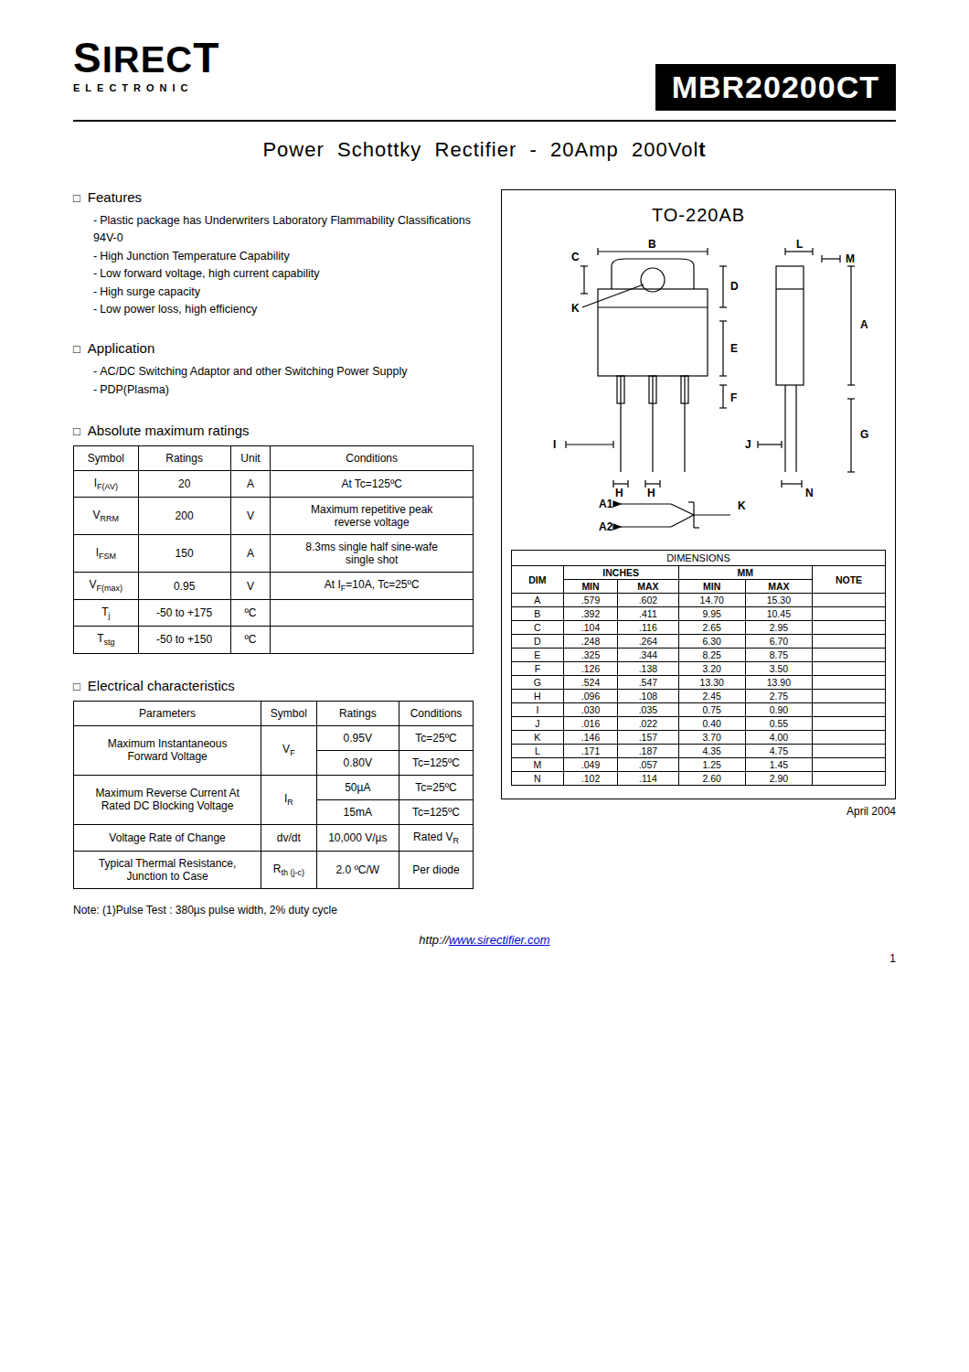SIRECT
ELECTRONIC
MBR20200CT
Power Schottky Rectifier - 20Amp 200Volt
Features
Plastic package has Underwriters Laboratory Flammability Classifications 94V-0
High Junction Temperature Capability
Low forward voltage, high current capability
High surge capacity
Low power loss, high efficiency
Application
AC/DC Switching Adaptor and other Switching Power Supply
PDP(Plasma)
Absolute maximum ratings
| Symbol | Ratings | Unit | Conditions |
| --- | --- | --- | --- |
| I F(AV) | 20 | A | At Tc=125ºC |
| V RRM | 200 | V | Maximum repetitive peak reverse voltage |
| I FSM | 150 | A | 8.3ms single half sine-wafe single shot |
| V F(max) | 0.95 | V | At I F =10A, Tc=25ºC |
| T j | -50 to +175 | ºC | |
| T stg | -50 to +150 | ºC | |
Electrical characteristics
| Parameters | Symbol | Ratings | Conditions |
| --- | --- | --- | --- |
| Maximum Instantaneous Forward Voltage | V F | 0.95V | Tc=25ºC |
| 0.80V | Tc=125ºC |
| Maximum Reverse Current At Rated DC Blocking Voltage | I R | 50µA | Tc=25ºC |
| 15mA | Tc=125ºC |
| Voltage Rate of Change | dv/dt | 10,000 V/µs | Rated V R |
| Typical Thermal Resistance, Junction to Case | R th (j-c) | 2.0 ºC/W | Per diode |
Note: (1)Pulse Test : 380µs pulse width, 2% duty cycle
TO-220AB
B C K D E F I H H L M A G J N A1 A2 K
DIMENSIONS
| DIM | INCHES | MM | NOTE |
| --- | --- | --- | --- |
| MIN | MAX | MIN | MAX |
| A | .579 | .602 | 14.70 | 15.30 | |
| B | .392 | .411 | 9.95 | 10.45 | |
| C | .104 | .116 | 2.65 | 2.95 | |
| D | .248 | .264 | 6.30 | 6.70 | |
| E | .325 | .344 | 8.25 | 8.75 | |
| F | .126 | .138 | 3.20 | 3.50 | |
| G | .524 | .547 | 13.30 | 13.90 | |
| H | .096 | .108 | 2.45 | 2.75 | |
| I | .030 | .035 | 0.75 | 0.90 | |
| J | .016 | .022 | 0.40 | 0.55 | |
| K | .146 | .157 | 3.70 | 4.00 | |
| L | .171 | .187 | 4.35 | 4.75 | |
| M | .049 | .057 | 1.25 | 1.45 | |
| N | .102 | .114 | 2.60 | 2.90 | |
April 2004
http://www.sirectifier.com
1